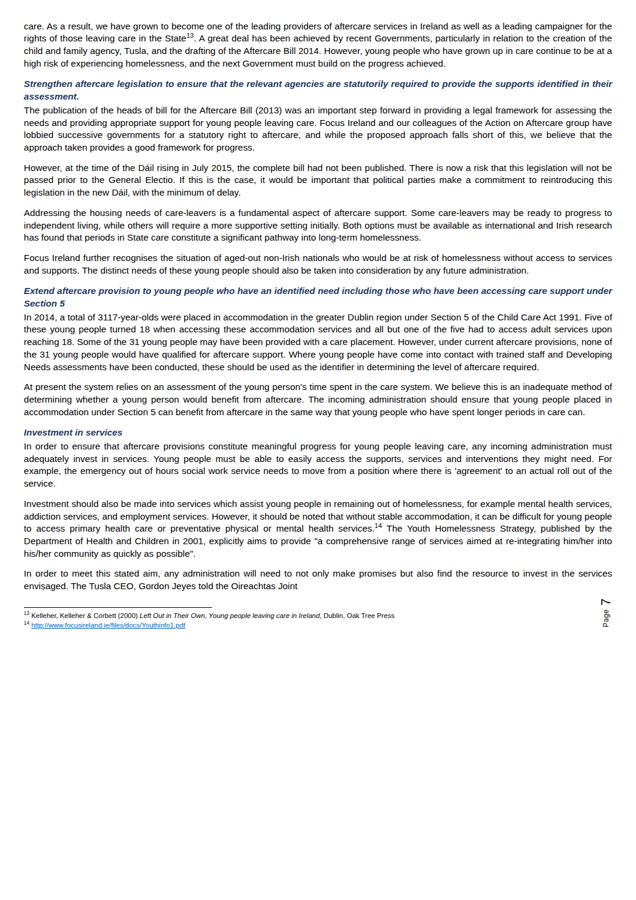care. As a result, we have grown to become one of the leading providers of aftercare services in Ireland as well as a leading campaigner for the rights of those leaving care in the State13. A great deal has been achieved by recent Governments, particularly in relation to the creation of the child and family agency, Tusla, and the drafting of the Aftercare Bill 2014. However, young people who have grown up in care continue to be at a high risk of experiencing homelessness, and the next Government must build on the progress achieved.
Strengthen aftercare legislation to ensure that the relevant agencies are statutorily required to provide the supports identified in their assessment.
The publication of the heads of bill for the Aftercare Bill (2013) was an important step forward in providing a legal framework for assessing the needs and providing appropriate support for young people leaving care. Focus Ireland and our colleagues of the Action on Aftercare group have lobbied successive governments for a statutory right to aftercare, and while the proposed approach falls short of this, we believe that the approach taken provides a good framework for progress.
However, at the time of the Dáil rising in July 2015, the complete bill had not been published. There is now a risk that this legislation will not be passed prior to the General Electio. If this is the case, it would be important that political parties make a commitment to reintroducing this legislation in the new Dáil, with the minimum of delay.
Addressing the housing needs of care-leavers is a fundamental aspect of aftercare support. Some care-leavers may be ready to progress to independent living, while others will require a more supportive setting initially. Both options must be available as international and Irish research has found that periods in State care constitute a significant pathway into long-term homelessness.
Focus Ireland further recognises the situation of aged-out non-Irish nationals who would be at risk of homelessness without access to services and supports. The distinct needs of these young people should also be taken into consideration by any future administration.
Extend aftercare provision to young people who have an identified need including those who have been accessing care support under Section 5
In 2014, a total of 3117-year-olds were placed in accommodation in the greater Dublin region under Section 5 of the Child Care Act 1991. Five of these young people turned 18 when accessing these accommodation services and all but one of the five had to access adult services upon reaching 18. Some of the 31 young people may have been provided with a care placement. However, under current aftercare provisions, none of the 31 young people would have qualified for aftercare support. Where young people have come into contact with trained staff and Developing Needs assessments have been conducted, these should be used as the identifier in determining the level of aftercare required.
At present the system relies on an assessment of the young person's time spent in the care system. We believe this is an inadequate method of determining whether a young person would benefit from aftercare. The incoming administration should ensure that young people placed in accommodation under Section 5 can benefit from aftercare in the same way that young people who have spent longer periods in care can.
Investment in services
In order to ensure that aftercare provisions constitute meaningful progress for young people leaving care, any incoming administration must adequately invest in services. Young people must be able to easily access the supports, services and interventions they might need. For example, the emergency out of hours social work service needs to move from a position where there is 'agreement' to an actual roll out of the service.
Investment should also be made into services which assist young people in remaining out of homelessness, for example mental health services, addiction services, and employment services. However, it should be noted that without stable accommodation, it can be difficult for young people to access primary health care or preventative physical or mental health services.14 The Youth Homelessness Strategy, published by the Department of Health and Children in 2001, explicitly aims to provide "a comprehensive range of services aimed at re-integrating him/her into his/her community as quickly as possible".
In order to meet this stated aim, any administration will need to not only make promises but also find the resource to invest in the services envisaged. The Tusla CEO, Gordon Jeyes told the Oireachtas Joint
13 Kelleher, Kelleher & Corbett (2000) Left Out in Their Own, Young people leaving care in Ireland, Dublin, Oak Tree Press
14 http://www.focusireland.ie/files/docs/Youthinfo1.pdf
Page 7